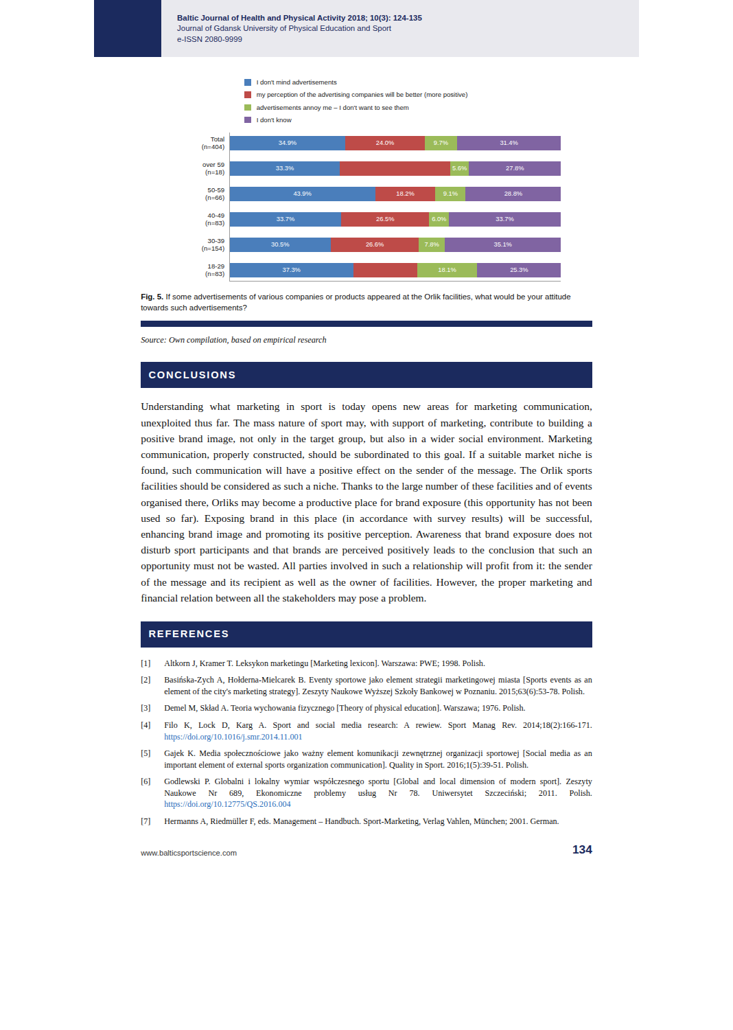Baltic Journal of Health and Physical Activity 2018; 10(3): 124-135
Journal of Gdansk University of Physical Education and Sport
e-ISSN 2080-9999
I don't mind advertisements
my perception of the advertising companies will be better (more positive)
advertisements annoy me – I don't want to see them
I don't know
Total
(n=404)
34.9%
24.0%
9.7%
31.4%
over 59
(n=18)
33.3%
5.6%
27.8%
50-59
(n=66)
43.9%
18.2%
9.1%
28.8%
40-49
(n=83)
33.7%
26.5%
6.0%
33.7%
30-39
(n=154)
30.5%
26.6%
7.8%
35.1%
18-29
(n=83)
37.3%
18.1%
25.3%
Fig. 5. If some advertisements of various companies or products appeared at the Orlik facilities, what would be your attitude towards such advertisements?
Source: Own compilation, based on empirical research
CONCLUSIONS
Understanding what marketing in sport is today opens new areas for marketing communication, unexploited thus far. The mass nature of sport may, with support of marketing, contribute to building a positive brand image, not only in the target group, but also in a wider social environment. Marketing communication, properly constructed, should be subordinated to this goal. If a suitable market niche is found, such communication will have a positive effect on the sender of the message. The Orlik sports facilities should be considered as such a niche. Thanks to the large number of these facilities and of events organised there, Orliks may become a productive place for brand exposure (this opportunity has not been used so far). Exposing brand in this place (in accordance with survey results) will be successful, enhancing brand image and promoting its positive perception. Awareness that brand exposure does not disturb sport participants and that brands are perceived positively leads to the conclusion that such an opportunity must not be wasted. All parties involved in such a relationship will profit from it: the sender of the message and its recipient as well as the owner of facilities. However, the proper marketing and financial relation between all the stakeholders may pose a problem.
REFERENCES
[1] Altkorn J, Kramer T. Leksykon marketingu [Marketing lexicon]. Warszawa: PWE; 1998. Polish.
[2] Basińska-Zych A, Hołderna-Mielcarek B. Eventy sportowe jako element strategii marketingowej miasta [Sports events as an element of the city's marketing strategy]. Zeszyty Naukowe Wyższej Szkoły Bankowej w Poznaniu. 2015;63(6):53-78. Polish.
[3] Demel M, Skład A. Teoria wychowania fizycznego [Theory of physical education]. Warszawa; 1976. Polish.
[4] Filo K, Lock D, Karg A. Sport and social media research: A rewiew. Sport Manag Rev. 2014;18(2):166-171. https://doi.org/10.1016/j.smr.2014.11.001
[5] Gajek K. Media społecznościowe jako ważny element komunikacji zewnętrznej organizacji sportowej [Social media as an important element of external sports organization communication]. Quality in Sport. 2016;1(5):39-51. Polish.
[6] Godlewski P. Globalni i lokalny wymiar współczesnego sportu [Global and local dimension of modern sport]. Zeszyty Naukowe Nr 689, Ekonomiczne problemy usług Nr 78. Uniwersytet Szczeciński; 2011. Polish. https://doi.org/10.12775/QS.2016.004
[7] Hermanns A, Riedmüller F, eds. Management – Handbuch. Sport-Marketing, Verlag Vahlen, München; 2001. German.
www.balticsportscience.com
134